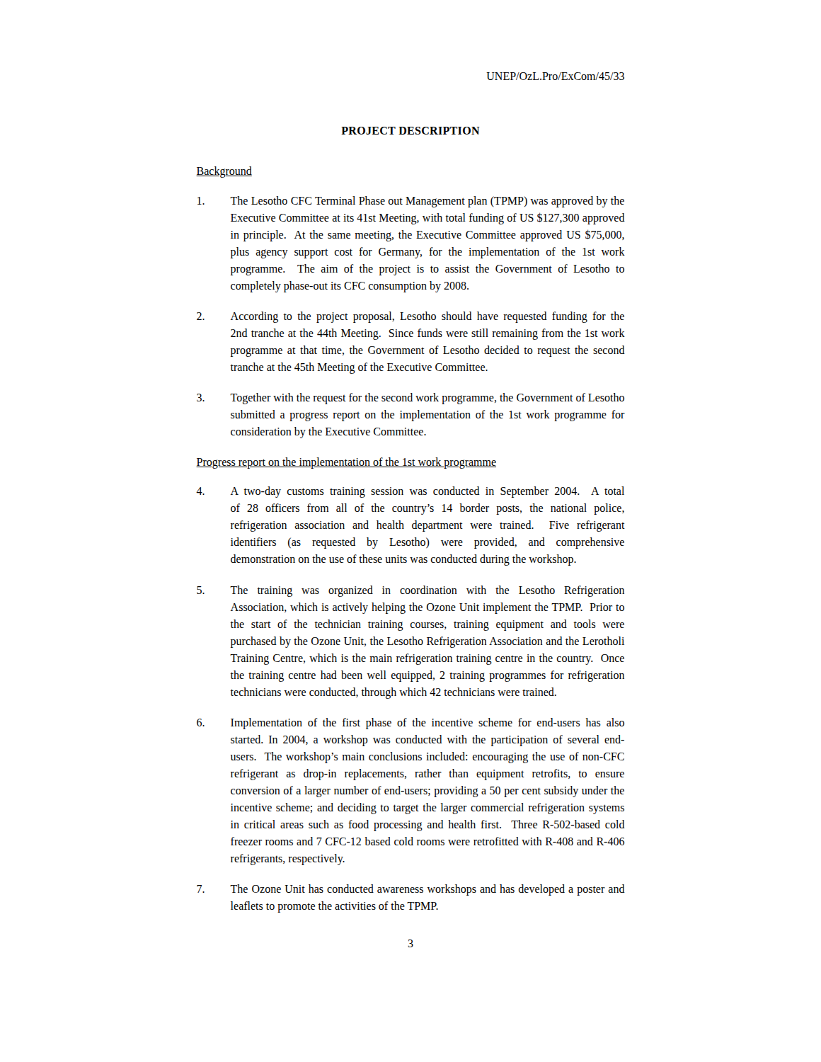UNEP/OzL.Pro/ExCom/45/33
PROJECT DESCRIPTION
Background
1. The Lesotho CFC Terminal Phase out Management plan (TPMP) was approved by the Executive Committee at its 41st Meeting, with total funding of US $127,300 approved in principle. At the same meeting, the Executive Committee approved US $75,000, plus agency support cost for Germany, for the implementation of the 1st work programme. The aim of the project is to assist the Government of Lesotho to completely phase-out its CFC consumption by 2008.
2. According to the project proposal, Lesotho should have requested funding for the 2nd tranche at the 44th Meeting. Since funds were still remaining from the 1st work programme at that time, the Government of Lesotho decided to request the second tranche at the 45th Meeting of the Executive Committee.
3. Together with the request for the second work programme, the Government of Lesotho submitted a progress report on the implementation of the 1st work programme for consideration by the Executive Committee.
Progress report on the implementation of the 1st work programme
4. A two-day customs training session was conducted in September 2004. A total of 28 officers from all of the country’s 14 border posts, the national police, refrigeration association and health department were trained. Five refrigerant identifiers (as requested by Lesotho) were provided, and comprehensive demonstration on the use of these units was conducted during the workshop.
5. The training was organized in coordination with the Lesotho Refrigeration Association, which is actively helping the Ozone Unit implement the TPMP. Prior to the start of the technician training courses, training equipment and tools were purchased by the Ozone Unit, the Lesotho Refrigeration Association and the Lerotholi Training Centre, which is the main refrigeration training centre in the country. Once the training centre had been well equipped, 2 training programmes for refrigeration technicians were conducted, through which 42 technicians were trained.
6. Implementation of the first phase of the incentive scheme for end-users has also started. In 2004, a workshop was conducted with the participation of several end-users. The workshop’s main conclusions included: encouraging the use of non-CFC refrigerant as drop-in replacements, rather than equipment retrofits, to ensure conversion of a larger number of end-users; providing a 50 per cent subsidy under the incentive scheme; and deciding to target the larger commercial refrigeration systems in critical areas such as food processing and health first. Three R-502-based cold freezer rooms and 7 CFC-12 based cold rooms were retrofitted with R-408 and R-406 refrigerants, respectively.
7. The Ozone Unit has conducted awareness workshops and has developed a poster and leaflets to promote the activities of the TPMP.
3